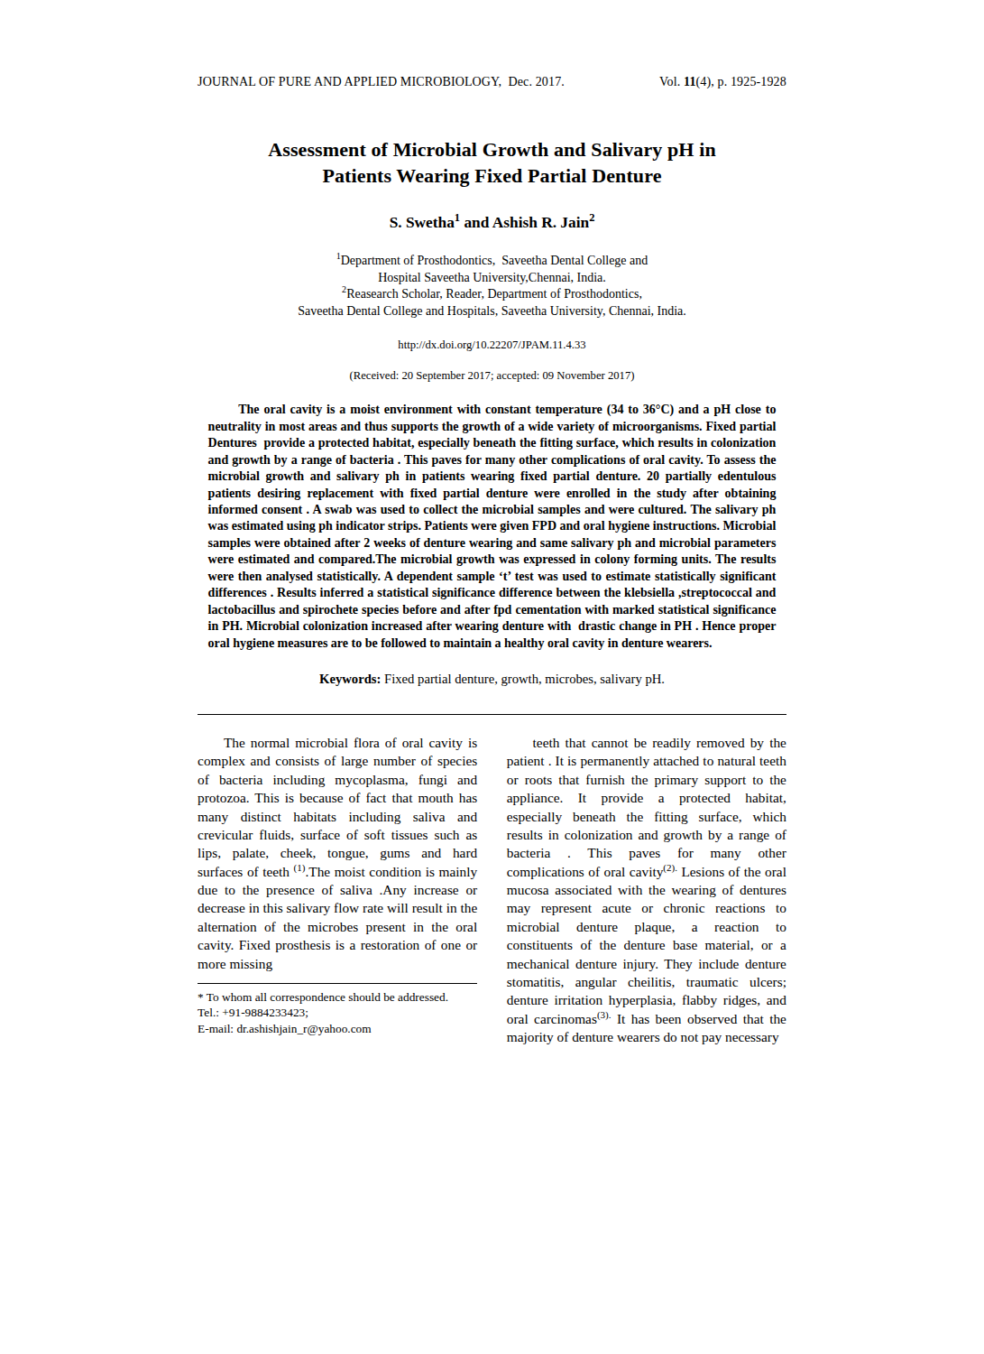JOURNAL OF PURE AND APPLIED MICROBIOLOGY, Dec. 2017. Vol. 11(4), p. 1925-1928
Assessment of Microbial Growth and Salivary pH in
Patients Wearing Fixed Partial Denture
S. Swetha1 and Ashish R. Jain2
1Department of Prosthodontics, Saveetha Dental College and
Hospital Saveetha University,Chennai, India.
2Reasearch Scholar, Reader, Department of Prosthodontics,
Saveetha Dental College and Hospitals, Saveetha University, Chennai, India.
http://dx.doi.org/10.22207/JPAM.11.4.33
(Received: 20 September 2017; accepted: 09 November 2017)
The oral cavity is a moist environment with constant temperature (34 to 36°C) and a pH close to neutrality in most areas and thus supports the growth of a wide variety of microorganisms. Fixed partial Dentures provide a protected habitat, especially beneath the fitting surface, which results in colonization and growth by a range of bacteria . This paves for many other complications of oral cavity. To assess the microbial growth and salivary ph in patients wearing fixed partial denture. 20 partially edentulous patients desiring replacement with fixed partial denture were enrolled in the study after obtaining informed consent . A swab was used to collect the microbial samples and were cultured. The salivary ph was estimated using ph indicator strips. Patients were given FPD and oral hygiene instructions. Microbial samples were obtained after 2 weeks of denture wearing and same salivary ph and microbial parameters were estimated and compared.The microbial growth was expressed in colony forming units. The results were then analysed statistically. A dependent sample ‘t’ test was used to estimate statistically significant differences . Results inferred a statistical significance difference between the klebsiella ,streptococcal and lactobacillus and spirochete species before and after fpd cementation with marked statistical significance in PH. Microbial colonization increased after wearing denture with drastic change in PH . Hence proper oral hygiene measures are to be followed to maintain a healthy oral cavity in denture wearers.
Keywords: Fixed partial denture, growth, microbes, salivary pH.
The normal microbial flora of oral cavity is complex and consists of large number of species of bacteria including mycoplasma, fungi and protozoa. This is because of fact that mouth has many distinct habitats including saliva and crevicular fluids, surface of soft tissues such as lips, palate, cheek, tongue, gums and hard surfaces of teeth (1).The moist condition is mainly due to the presence of saliva .Any increase or decrease in this salivary flow rate will result in the alternation of the microbes present in the oral cavity. Fixed prosthesis is a restoration of one or more missing
* To whom all correspondence should be addressed.
Tel.: +91-9884233423;
E-mail: dr.ashishjain_r@yahoo.com
teeth that cannot be readily removed by the patient . It is permanently attached to natural teeth or roots that furnish the primary support to the appliance. It provide a protected habitat, especially beneath the fitting surface, which results in colonization and growth by a range of bacteria . This paves for many other complications of oral cavity(2). Lesions of the oral mucosa associated with the wearing of dentures may represent acute or chronic reactions to microbial denture plaque, a reaction to constituents of the denture base material, or a mechanical denture injury. They include denture stomatitis, angular cheilitis, traumatic ulcers; denture irritation hyperplasia, flabby ridges, and oral carcinomas(3). It has been observed that the majority of denture wearers do not pay necessary